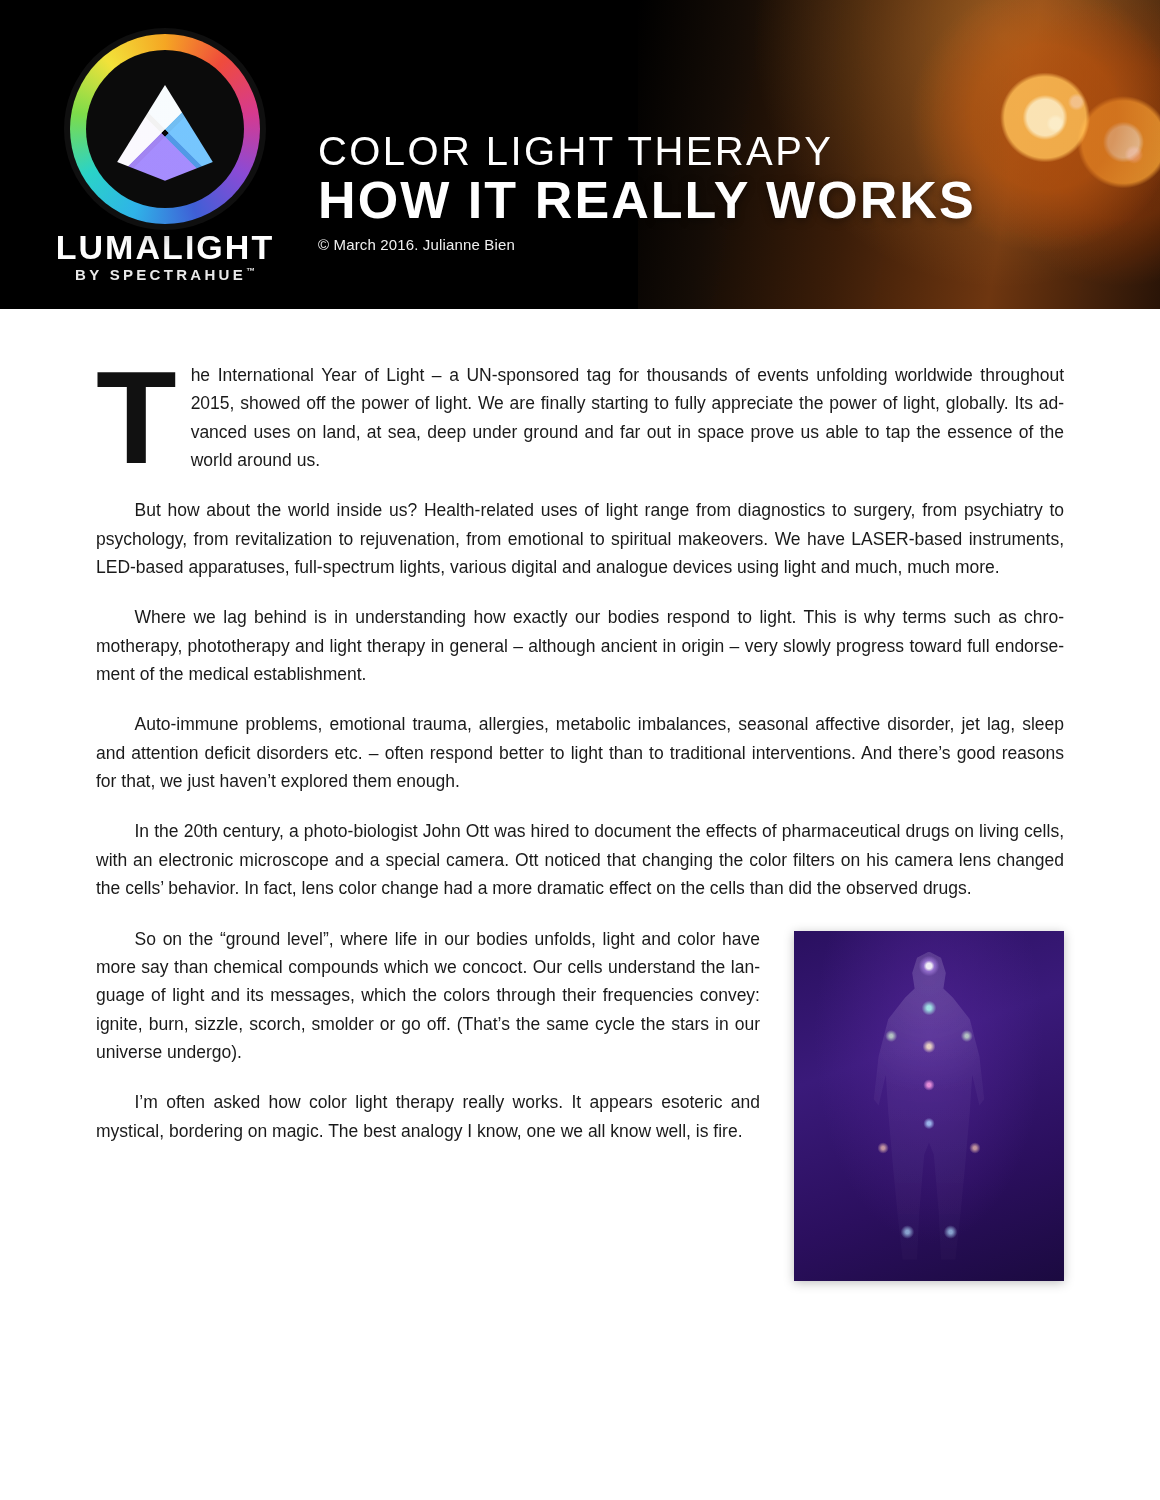LUMALIGHT
BY SPECTRAHUE™
COLOR LIGHT THERAPY
HOW IT REALLY WORKS
© March 2016. Julianne Bien
The International Year of Light – a UN-sponsored tag for thousands of events unfolding worldwide throughout 2015, showed off the power of light. We are finally starting to fully appreciate the power of light, globally. Its advanced uses on land, at sea, deep under ground and far out in space prove us able to tap the essence of the world around us.
But how about the world inside us? Health-related uses of light range from diagnostics to surgery, from psychiatry to psychology, from revitalization to rejuvenation, from emotional to spiritual makeovers. We have LASER-based instruments, LED-based apparatuses, full-spectrum lights, various digital and analogue devices using light and much, much more.
Where we lag behind is in understanding how exactly our bodies respond to light. This is why terms such as chromotherapy, phototherapy and light therapy in general – although ancient in origin – very slowly progress toward full endorsement of the medical establishment.
Auto-immune problems, emotional trauma, allergies, metabolic imbalances, seasonal affective disorder, jet lag, sleep and attention deficit disorders etc. – often respond better to light than to traditional interventions. And there’s good reasons for that, we just haven’t explored them enough.
In the 20th century, a photo-biologist John Ott was hired to document the effects of pharmaceutical drugs on living cells, with an electronic microscope and a special camera. Ott noticed that changing the color filters on his camera lens changed the cells’ behavior. In fact, lens color change had a more dramatic effect on the cells than did the observed drugs.
So on the “ground level”, where life in our bodies unfolds, light and color have more say than chemical compounds which we concoct. Our cells understand the language of light and its messages, which the colors through their frequencies convey: ignite, burn, sizzle, scorch, smolder or go off. (That’s the same cycle the stars in our universe undergo).
I’m often asked how color light therapy really works. It appears esoteric and mystical, bordering on magic. The best analogy I know, one we all know well, is fire.